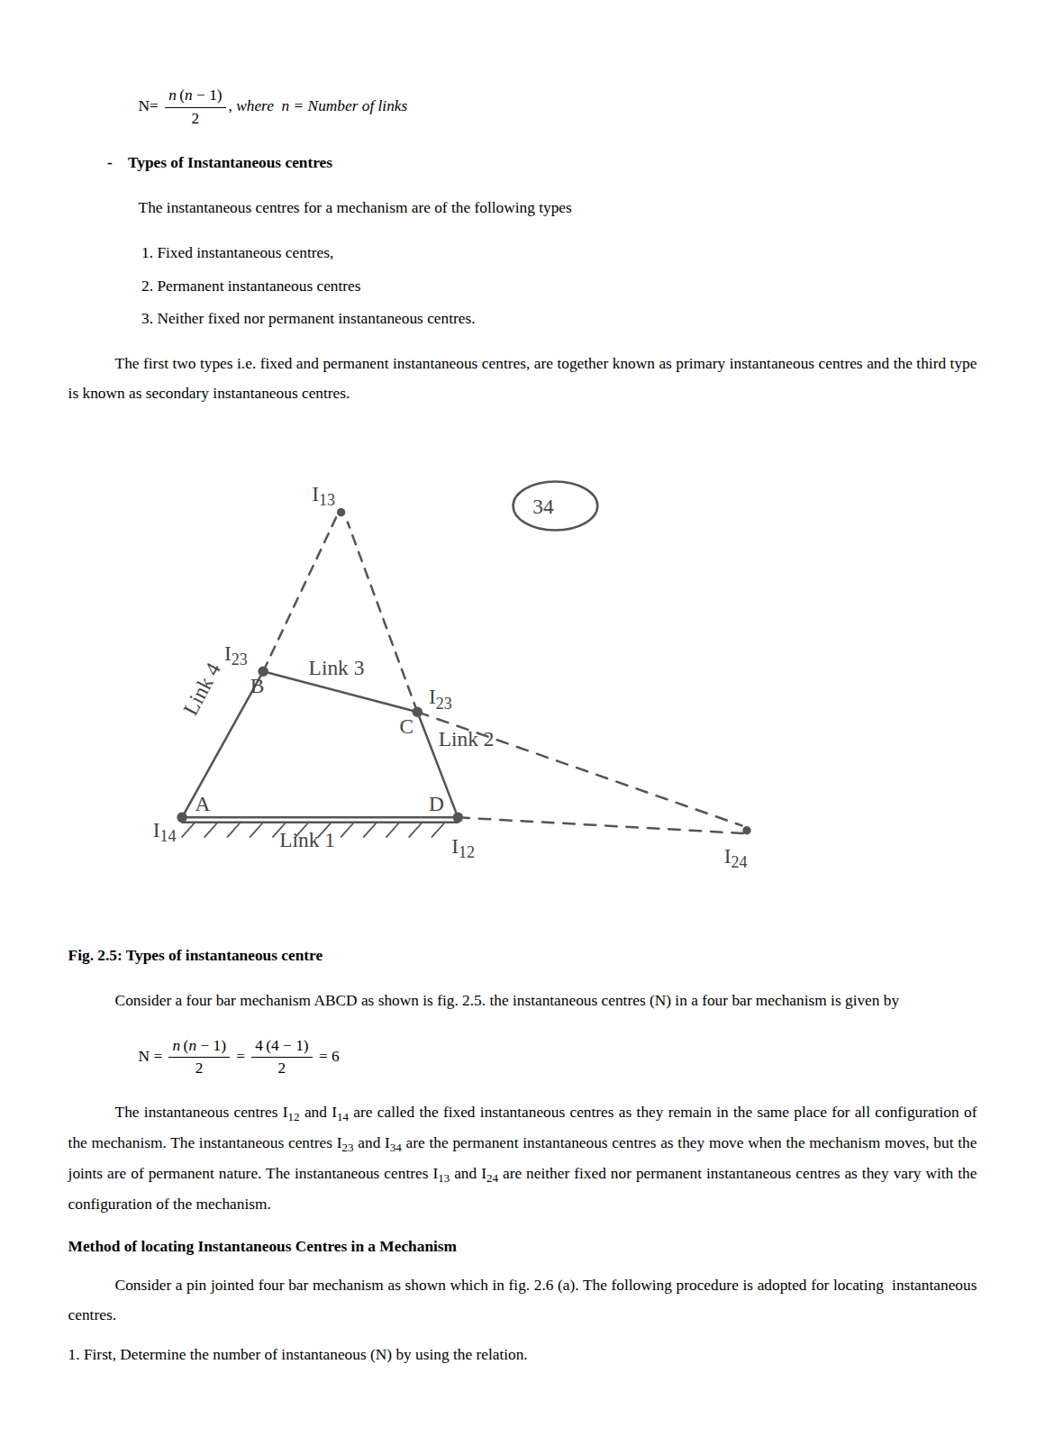N= n (n − 1) 2, where n = Number of links
- Types of Instantaneous centres
The instantaneous centres for a mechanism are of the following types
Fixed instantaneous centres,
Permanent instantaneous centres
Neither fixed nor permanent instantaneous centres.
The first two types i.e. fixed and permanent instantaneous centres, are together known as primary instantaneous centres and the third type is known as secondary instantaneous centres.
I13 34 I23 B Link 3 I23 C Link 2 Link 4 I14 A D Link 1 I12 I24
Fig. 2.5: Types of instantaneous centre
Consider a four bar mechanism ABCD as shown is fig. 2.5. the instantaneous centres (N) in a four bar mechanism is given by
N = n (n − 1) 2 = 4 (4 − 1) 2 = 6
The instantaneous centres I12 and I14 are called the fixed instantaneous centres as they remain in the same place for all configuration of the mechanism. The instantaneous centres I23 and I34 are the permanent instantaneous centres as they move when the mechanism moves, but the joints are of permanent nature. The instantaneous centres I13 and I24 are neither fixed nor permanent instantaneous centres as they vary with the configuration of the mechanism.
Method of locating Instantaneous Centres in a Mechanism
Consider a pin jointed four bar mechanism as shown which in fig. 2.6 (a). The following procedure is adopted for locating instantaneous centres.
1. First, Determine the number of instantaneous (N) by using the relation.